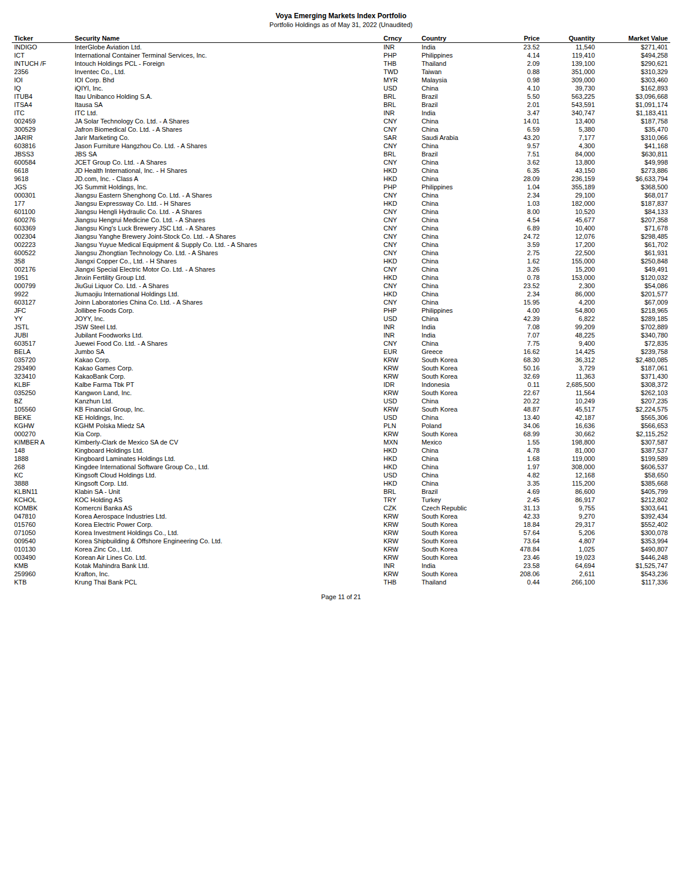Voya Emerging Markets Index Portfolio
Portfolio Holdings as of May 31, 2022 (Unaudited)
| Ticker | Security Name | Crncy | Country | Price | Quantity | Market Value |
| --- | --- | --- | --- | --- | --- | --- |
| INDIGO | InterGlobe Aviation Ltd. | INR | India | 23.52 | 11,540 | $271,401 |
| ICT | International Container Terminal Services, Inc. | PHP | Philippines | 4.14 | 119,410 | $494,258 |
| INTUCH /F | Intouch Holdings PCL - Foreign | THB | Thailand | 2.09 | 139,100 | $290,621 |
| 2356 | Inventec Co., Ltd. | TWD | Taiwan | 0.88 | 351,000 | $310,329 |
| IOI | IOI Corp. Bhd | MYR | Malaysia | 0.98 | 309,000 | $303,460 |
| IQ | iQIYI, Inc. | USD | China | 4.10 | 39,730 | $162,893 |
| ITUB4 | Itau Unibanco Holding S.A. | BRL | Brazil | 5.50 | 563,225 | $3,096,668 |
| ITSA4 | Itausa SA | BRL | Brazil | 2.01 | 543,591 | $1,091,174 |
| ITC | ITC Ltd. | INR | India | 3.47 | 340,747 | $1,183,411 |
| 002459 | JA Solar Technology Co. Ltd. - A Shares | CNY | China | 14.01 | 13,400 | $187,758 |
| 300529 | Jafron Biomedical Co. Ltd. - A Shares | CNY | China | 6.59 | 5,380 | $35,470 |
| JARIR | Jarir Marketing Co. | SAR | Saudi Arabia | 43.20 | 7,177 | $310,066 |
| 603816 | Jason Furniture Hangzhou Co. Ltd. - A Shares | CNY | China | 9.57 | 4,300 | $41,168 |
| JBSS3 | JBS SA | BRL | Brazil | 7.51 | 84,000 | $630,811 |
| 600584 | JCET Group Co. Ltd. - A Shares | CNY | China | 3.62 | 13,800 | $49,998 |
| 6618 | JD Health International, Inc. - H Shares | HKD | China | 6.35 | 43,150 | $273,886 |
| 9618 | JD.com, Inc. - Class A | HKD | China | 28.09 | 236,159 | $6,633,794 |
| JGS | JG Summit Holdings, Inc. | PHP | Philippines | 1.04 | 355,189 | $368,500 |
| 000301 | Jiangsu Eastern Shenghong Co. Ltd. - A Shares | CNY | China | 2.34 | 29,100 | $68,017 |
| 177 | Jiangsu Expressway Co. Ltd. - H Shares | HKD | China | 1.03 | 182,000 | $187,837 |
| 601100 | Jiangsu Hengli Hydraulic Co. Ltd. - A Shares | CNY | China | 8.00 | 10,520 | $84,133 |
| 600276 | Jiangsu Hengrui Medicine Co. Ltd. - A Shares | CNY | China | 4.54 | 45,677 | $207,358 |
| 603369 | Jiangsu King's Luck Brewery JSC Ltd. - A Shares | CNY | China | 6.89 | 10,400 | $71,678 |
| 002304 | Jiangsu Yanghe Brewery Joint-Stock Co. Ltd. - A Shares | CNY | China | 24.72 | 12,076 | $298,485 |
| 002223 | Jiangsu Yuyue Medical Equipment & Supply Co. Ltd. - A Shares | CNY | China | 3.59 | 17,200 | $61,702 |
| 600522 | Jiangsu Zhongtian Technology Co. Ltd. - A Shares | CNY | China | 2.75 | 22,500 | $61,931 |
| 358 | Jiangxi Copper Co., Ltd. - H Shares | HKD | China | 1.62 | 155,000 | $250,848 |
| 002176 | Jiangxi Special Electric Motor Co. Ltd. - A Shares | CNY | China | 3.26 | 15,200 | $49,491 |
| 1951 | Jinxin Fertility Group Ltd. | HKD | China | 0.78 | 153,000 | $120,032 |
| 000799 | JiuGui Liquor Co. Ltd. - A Shares | CNY | China | 23.52 | 2,300 | $54,086 |
| 9922 | Jiumaojiu International Holdings Ltd. | HKD | China | 2.34 | 86,000 | $201,577 |
| 603127 | Joinn Laboratories China Co. Ltd. - A Shares | CNY | China | 15.95 | 4,200 | $67,009 |
| JFC | Jollibee Foods Corp. | PHP | Philippines | 4.00 | 54,800 | $218,965 |
| YY | JOYY, Inc. | USD | China | 42.39 | 6,822 | $289,185 |
| JSTL | JSW Steel Ltd. | INR | India | 7.08 | 99,209 | $702,889 |
| JUBI | Jubilant Foodworks Ltd. | INR | India | 7.07 | 48,225 | $340,780 |
| 603517 | Juewei Food Co. Ltd. - A Shares | CNY | China | 7.75 | 9,400 | $72,835 |
| BELA | Jumbo SA | EUR | Greece | 16.62 | 14,425 | $239,758 |
| 035720 | Kakao Corp. | KRW | South Korea | 68.30 | 36,312 | $2,480,085 |
| 293490 | Kakao Games Corp. | KRW | South Korea | 50.16 | 3,729 | $187,061 |
| 323410 | KakaoBank Corp. | KRW | South Korea | 32.69 | 11,363 | $371,430 |
| KLBF | Kalbe Farma Tbk PT | IDR | Indonesia | 0.11 | 2,685,500 | $308,372 |
| 035250 | Kangwon Land, Inc. | KRW | South Korea | 22.67 | 11,564 | $262,103 |
| BZ | Kanzhun Ltd. | USD | China | 20.22 | 10,249 | $207,235 |
| 105560 | KB Financial Group, Inc. | KRW | South Korea | 48.87 | 45,517 | $2,224,575 |
| BEKE | KE Holdings, Inc. | USD | China | 13.40 | 42,187 | $565,306 |
| KGHW | KGHM Polska Miedz SA | PLN | Poland | 34.06 | 16,636 | $566,653 |
| 000270 | Kia Corp. | KRW | South Korea | 68.99 | 30,662 | $2,115,252 |
| KIMBER A | Kimberly-Clark de Mexico SA de CV | MXN | Mexico | 1.55 | 198,800 | $307,587 |
| 148 | Kingboard Holdings Ltd. | HKD | China | 4.78 | 81,000 | $387,537 |
| 1888 | Kingboard Laminates Holdings Ltd. | HKD | China | 1.68 | 119,000 | $199,589 |
| 268 | Kingdee International Software Group Co., Ltd. | HKD | China | 1.97 | 308,000 | $606,537 |
| KC | Kingsoft Cloud Holdings Ltd. | USD | China | 4.82 | 12,168 | $58,650 |
| 3888 | Kingsoft Corp. Ltd. | HKD | China | 3.35 | 115,200 | $385,668 |
| KLBN11 | Klabin SA - Unit | BRL | Brazil | 4.69 | 86,600 | $405,799 |
| KCHOL | KOC Holding AS | TRY | Turkey | 2.45 | 86,917 | $212,802 |
| KOMBK | Komercni Banka AS | CZK | Czech Republic | 31.13 | 9,755 | $303,641 |
| 047810 | Korea Aerospace Industries Ltd. | KRW | South Korea | 42.33 | 9,270 | $392,434 |
| 015760 | Korea Electric Power Corp. | KRW | South Korea | 18.84 | 29,317 | $552,402 |
| 071050 | Korea Investment Holdings Co., Ltd. | KRW | South Korea | 57.64 | 5,206 | $300,078 |
| 009540 | Korea Shipbuilding & Offshore Engineering Co. Ltd. | KRW | South Korea | 73.64 | 4,807 | $353,994 |
| 010130 | Korea Zinc Co., Ltd. | KRW | South Korea | 478.84 | 1,025 | $490,807 |
| 003490 | Korean Air Lines Co. Ltd. | KRW | South Korea | 23.46 | 19,023 | $446,248 |
| KMB | Kotak Mahindra Bank Ltd. | INR | India | 23.58 | 64,694 | $1,525,747 |
| 259960 | Krafton, Inc. | KRW | South Korea | 208.06 | 2,611 | $543,236 |
| KTB | Krung Thai Bank PCL | THB | Thailand | 0.44 | 266,100 | $117,336 |
Page 11 of 21